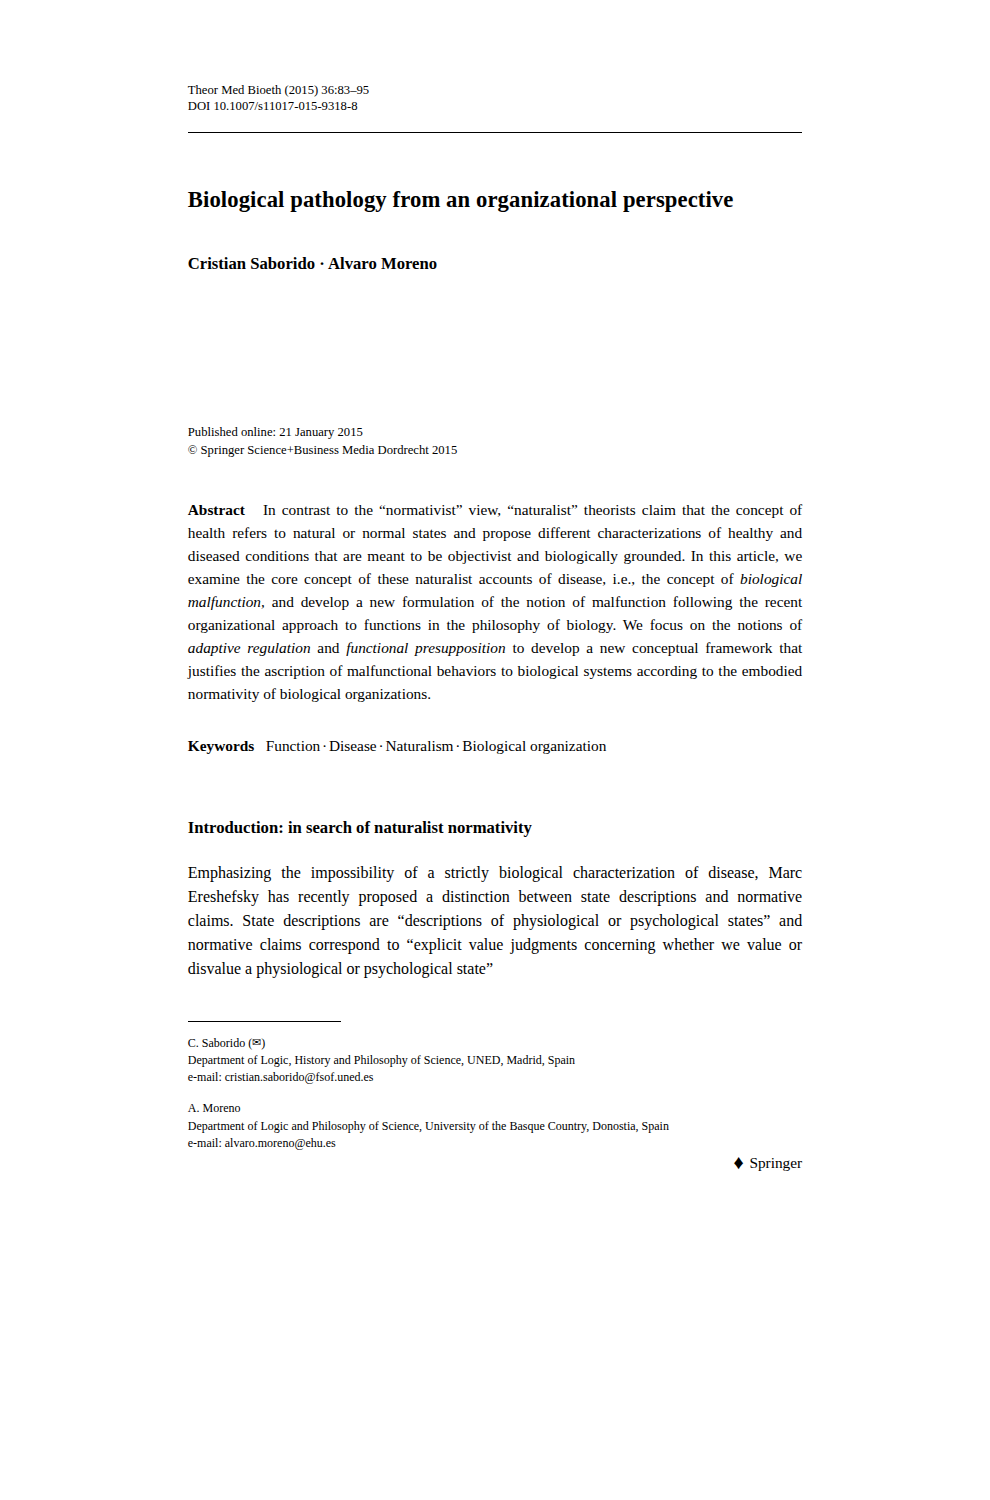Theor Med Bioeth (2015) 36:83–95
DOI 10.1007/s11017-015-9318-8
Biological pathology from an organizational perspective
Cristian Saborido · Alvaro Moreno
Published online: 21 January 2015
© Springer Science+Business Media Dordrecht 2015
Abstract In contrast to the “normativist” view, “naturalist” theorists claim that the concept of health refers to natural or normal states and propose different characterizations of healthy and diseased conditions that are meant to be objectivist and biologically grounded. In this article, we examine the core concept of these naturalist accounts of disease, i.e., the concept of biological malfunction, and develop a new formulation of the notion of malfunction following the recent organizational approach to functions in the philosophy of biology. We focus on the notions of adaptive regulation and functional presupposition to develop a new conceptual framework that justifies the ascription of malfunctional behaviors to biological systems according to the embodied normativity of biological organizations.
Keywords Function·Disease·Naturalism·Biological organization
Introduction: in search of naturalist normativity
Emphasizing the impossibility of a strictly biological characterization of disease, Marc Ereshefsky has recently proposed a distinction between state descriptions and normative claims. State descriptions are “descriptions of physiological or psychological states” and normative claims correspond to “explicit value judgments concerning whether we value or disvalue a physiological or psychological state”
C. Saborido (✉)
Department of Logic, History and Philosophy of Science, UNED, Madrid, Spain
e-mail: cristian.saborido@fsof.uned.es
A. Moreno
Department of Logic and Philosophy of Science, University of the Basque Country, Donostia, Spain
e-mail: alvaro.moreno@ehu.es
♦Springer